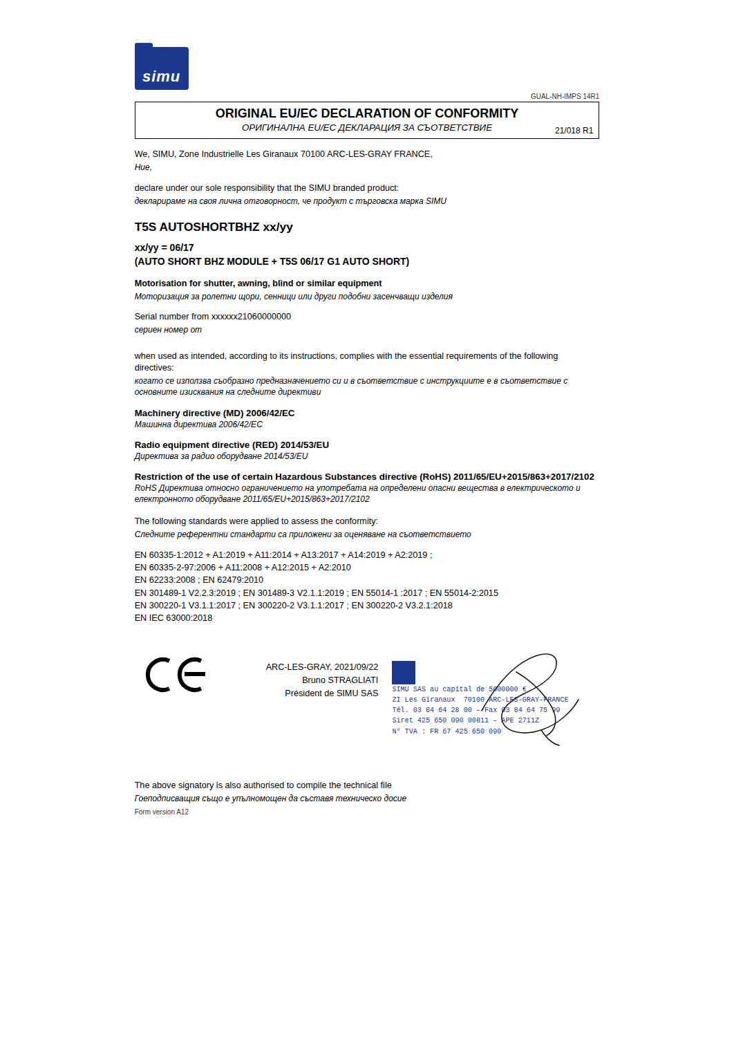simu
GUAL-NH-IMPS 14R1
ORIGINAL EU/EC DECLARATION OF CONFORMITY
ОРИГИНАЛНА EU/EC ДЕКЛАРАЦИЯ ЗА СЪОТВЕТСТВИЕ
21/018 R1
We, SIMU, Zone Industrielle Les Giranaux 70100 ARC-LES-GRAY FRANCE,
Ние,
declare under our sole responsibility that the SIMU branded product:
декларираме на своя лична отговорност, че продукт с търговска марка SIMU
T5S AUTOSHORTBHZ xx/yy
xx/yy = 06/17
(AUTO SHORT BHZ MODULE + T5S 06/17 G1 AUTO SHORT)
Motorisation for shutter, awning, blind or similar equipment
Моторизация за ролетни щори, сенници или други подобни засенчващи изделия
Serial number from xxxxxx21060000000
сериен номер от
when used as intended, according to its instructions, complies with the essential requirements of the following directives:
когато се използва съобразно предназначението си и в съответствие с инструкциите е в съответствие с основните изисквания на следните директиви
Machinery directive (MD) 2006/42/EC
Машинна директива 2006/42/EC
Radio equipment directive (RED) 2014/53/EU
Директива за радио оборудване 2014/53/EU
Restriction of the use of certain Hazardous Substances directive (RoHS) 2011/65/EU+2015/863+2017/2102
RoHS Директива относно ограничението на употребата на определени опасни вещества в електрическото и електронното оборудване 2011/65/EU+2015/863+2017/2102
The following standards were applied to assess the conformity:
Следните референтни стандарти са приложени за оценяване на съответствието
EN 60335‑1:2012 + A1:2019 + A11:2014 + A13:2017 + A14:2019 + A2:2019 ;
EN 60335‑2‑97:2006 + A11:2008 + A12:2015 + A2:2010
EN 62233:2008 ; EN 62479:2010
EN 301489‑1 V2.2.3:2019 ; EN 301489‑3 V2.1.1:2019 ; EN 55014‑1 :2017 ; EN 55014‑2:2015
EN 300220‑1 V3.1.1:2017 ; EN 300220‑2 V3.1.1:2017 ; EN 300220‑2 V3.2.1:2018
EN IEC 63000:2018
ARC-LES-GRAY, 2021/09/22
Bruno STRAGLIATI
Président de SIMU SAS
SIMU SAS au capital de 5000000 €
ZI Les Giranaux 70100 ARC-LES-GRAY-FRANCE
Tél. 03 84 64 28 00 – Fax 03 84 64 75 99
Siret 425 650 090 00811 – APE 2711Z
N° TVA : FR 67 425 650 090
The above signatory is also authorised to compile the technical file
Гоеподписващия също е упълномощен да съставя техническо досие
Form version A12